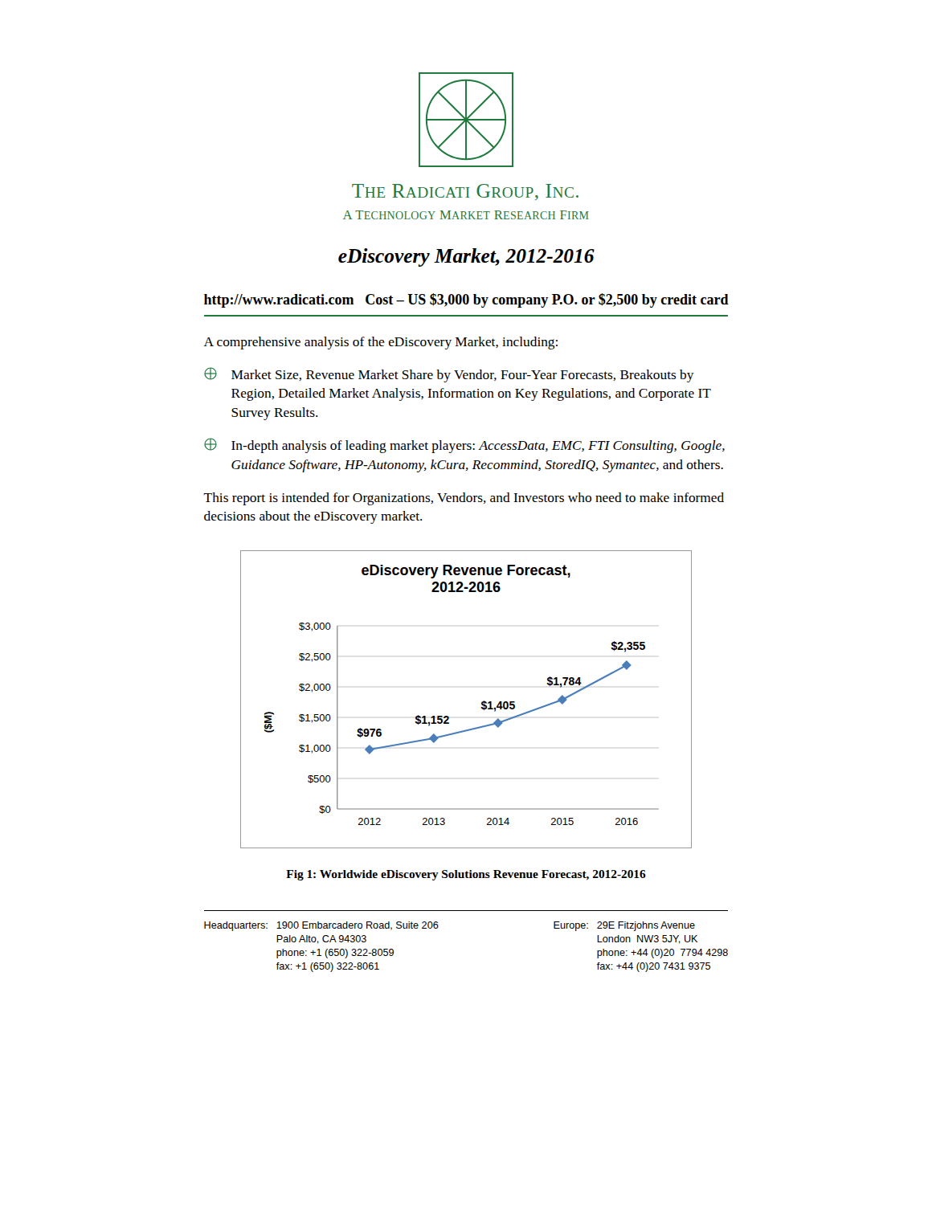THE RADICATI GROUP, INC.
A TECHNOLOGY MARKET RESEARCH FIRM
eDiscovery Market, 2012-2016
http://www.radicati.com Cost – US $3,000 by company P.O. or $2,500 by credit card
A comprehensive analysis of the eDiscovery Market, including:
Market Size, Revenue Market Share by Vendor, Four-Year Forecasts, Breakouts by Region, Detailed Market Analysis, Information on Key Regulations, and Corporate IT Survey Results.
In-depth analysis of leading market players: AccessData, EMC, FTI Consulting, Google, Guidance Software, HP-Autonomy, kCura, Recommind, StoredIQ, Symantec, and others.
This report is intended for Organizations, Vendors, and Investors who need to make informed decisions about the eDiscovery market.
eDiscovery Revenue Forecast,
2012-2016
($M) $3,000 $2,500 $2,000 $1,500 $1,000 $500 $0 $976 $1,152 $1,405 $1,784 $2,355 2012 2013 2014 2015 2016
Fig 1: Worldwide eDiscovery Solutions Revenue Forecast, 2012-2016
Headquarters:
1900 Embarcadero Road, Suite 206
Palo Alto, CA 94303
phone: +1 (650) 322-8059
fax: +1 (650) 322-8061
Europe:
29E Fitzjohns Avenue
London NW3 5JY, UK
phone: +44 (0)20 7794 4298
fax: +44 (0)20 7431 9375